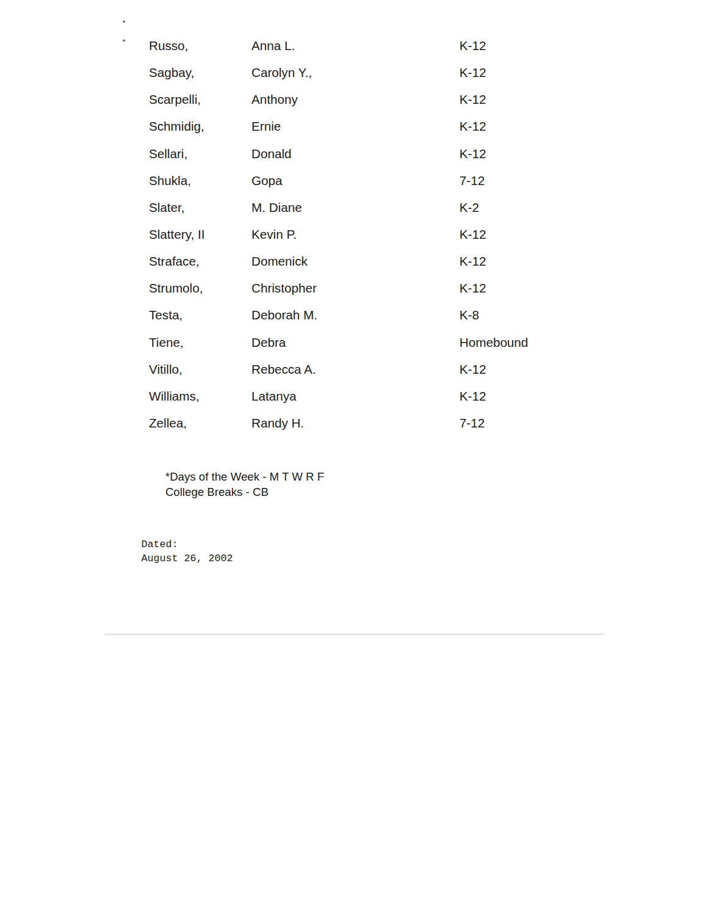•
•
| Russo, | Anna L. | K-12 |
| Sagbay, | Carolyn Y., | K-12 |
| Scarpelli, | Anthony | K-12 |
| Schmidig, | Ernie | K-12 |
| Sellari, | Donald | K-12 |
| Shukla, | Gopa | 7-12 |
| Slater, | M. Diane | K-2 |
| Slattery, II | Kevin P. | K-12 |
| Straface, | Domenick | K-12 |
| Strumolo, | Christopher | K-12 |
| Testa, | Deborah M. | K-8 |
| Tiene, | Debra | Homebound |
| Vitillo, | Rebecca A. | K-12 |
| Williams, | Latanya | K-12 |
| Zellea, | Randy H. | 7-12 |
*Days of the Week - M T W R F
College Breaks - CB
Dated:
August 26, 2002